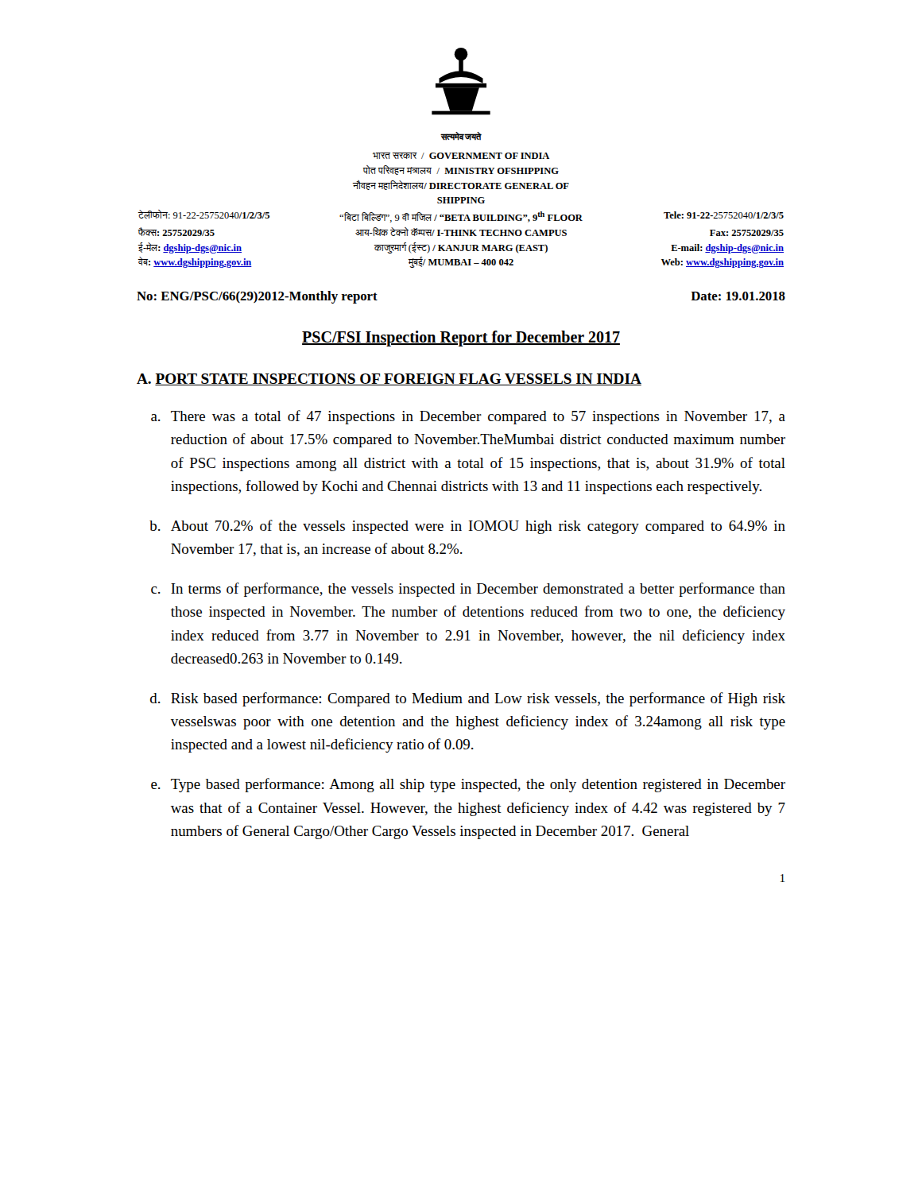सत्यमेव जयते
| | भारत सरकार / GOVERNMENT OF INDIA | |
| | पोत परिवहन मंत्रालय / MINISTRY OFSHIPPING | |
| | नौवहन महानिदेशालय / DIRECTORATE GENERAL OF SHIPPING | |
| टेलीफोन: 91-22-25752040 /1/2/3/5 | “बिटा बिल्डिंग”, 9 वी मंजिल / “BETA BUILDING”, 9 th FLOOR | Tele: 91-22- 25752040 /1/2/3/5 |
| फैक्स : 25752029/35 | आय-थिंक टेक्नो कॅम्पस / I-THINK TECHNO CAMPUS | Fax: 25752029/35 |
| ई-मेल : dgship-dgs@nic.in | कांजुरमार्ग (ईस्ट) / KANJUR MARG (EAST) | E-mail: dgship-dgs@nic.in |
| वेब : www.dgshipping.gov.in | मुंबई / MUMBAI – 400 042 | Web: www.dgshipping.gov.in |
No: ENG/PSC/66(29)2012-Monthly report Date: 19.01.2018
PSC/FSI Inspection Report for December 2017
A. PORT STATE INSPECTIONS OF FOREIGN FLAG VESSELS IN INDIA
There was a total of 47 inspections in December compared to 57 inspections in November 17, a reduction of about 17.5% compared to November.TheMumbai district conducted maximum number of PSC inspections among all district with a total of 15 inspections, that is, about 31.9% of total inspections, followed by Kochi and Chennai districts with 13 and 11 inspections each respectively.
About 70.2% of the vessels inspected were in IOMOU high risk category compared to 64.9% in November 17, that is, an increase of about 8.2%.
In terms of performance, the vessels inspected in December demonstrated a better performance than those inspected in November. The number of detentions reduced from two to one, the deficiency index reduced from 3.77 in November to 2.91 in November, however, the nil deficiency index decreased0.263 in November to 0.149.
Risk based performance: Compared to Medium and Low risk vessels, the performance of High risk vesselswas poor with one detention and the highest deficiency index of 3.24among all risk type inspected and a lowest nil-deficiency ratio of 0.09.
Type based performance: Among all ship type inspected, the only detention registered in December was that of a Container Vessel. However, the highest deficiency index of 4.42 was registered by 7 numbers of General Cargo/Other Cargo Vessels inspected in December 2017. General
1